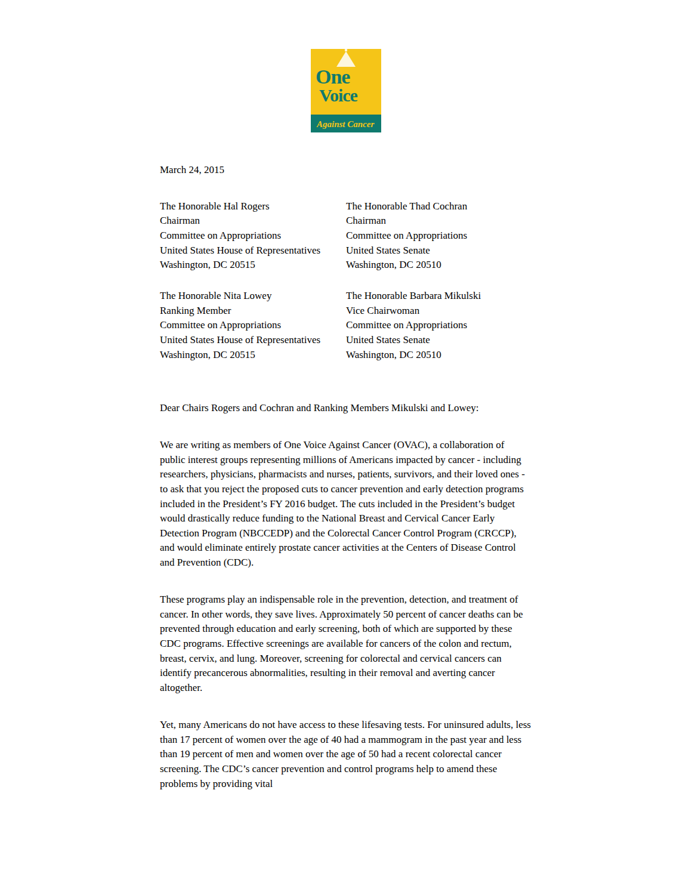One
Voice
Against Cancer
March 24, 2015
| The Honorable Hal Rogers Chairman Committee on Appropriations United States House of Representatives Washington, DC 20515 | The Honorable Thad Cochran Chairman Committee on Appropriations United States Senate Washington, DC 20510 |
| The Honorable Nita Lowey Ranking Member Committee on Appropriations United States House of Representatives Washington, DC 20515 | The Honorable Barbara Mikulski Vice Chairwoman Committee on Appropriations United States Senate Washington, DC 20510 |
Dear Chairs Rogers and Cochran and Ranking Members Mikulski and Lowey:
We are writing as members of One Voice Against Cancer (OVAC), a collaboration of public interest groups representing millions of Americans impacted by cancer - including researchers, physicians, pharmacists and nurses, patients, survivors, and their loved ones - to ask that you reject the proposed cuts to cancer prevention and early detection programs included in the President’s FY 2016 budget. The cuts included in the President’s budget would drastically reduce funding to the National Breast and Cervical Cancer Early Detection Program (NBCCEDP) and the Colorectal Cancer Control Program (CRCCP), and would eliminate entirely prostate cancer activities at the Centers of Disease Control and Prevention (CDC).
These programs play an indispensable role in the prevention, detection, and treatment of cancer. In other words, they save lives. Approximately 50 percent of cancer deaths can be prevented through education and early screening, both of which are supported by these CDC programs. Effective screenings are available for cancers of the colon and rectum, breast, cervix, and lung. Moreover, screening for colorectal and cervical cancers can identify precancerous abnormalities, resulting in their removal and averting cancer altogether.
Yet, many Americans do not have access to these lifesaving tests. For uninsured adults, less than 17 percent of women over the age of 40 had a mammogram in the past year and less than 19 percent of men and women over the age of 50 had a recent colorectal cancer screening. The CDC’s cancer prevention and control programs help to amend these problems by providing vital